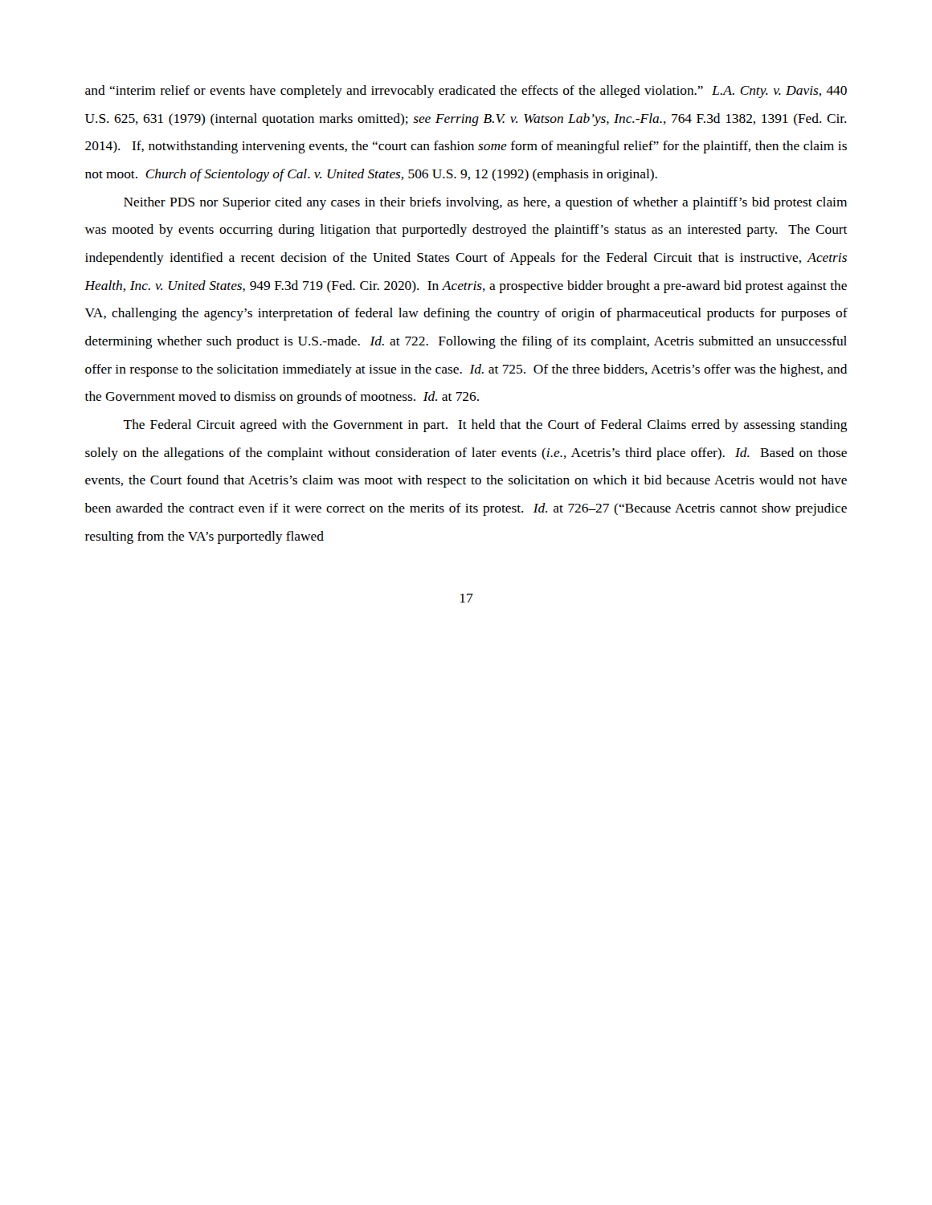and “interim relief or events have completely and irrevocably eradicated the effects of the alleged violation.” L.A. Cnty. v. Davis, 440 U.S. 625, 631 (1979) (internal quotation marks omitted); see Ferring B.V. v. Watson Lab’ys, Inc.-Fla., 764 F.3d 1382, 1391 (Fed. Cir. 2014). If, notwithstanding intervening events, the “court can fashion some form of meaningful relief” for the plaintiff, then the claim is not moot. Church of Scientology of Cal. v. United States, 506 U.S. 9, 12 (1992) (emphasis in original).
Neither PDS nor Superior cited any cases in their briefs involving, as here, a question of whether a plaintiff’s bid protest claim was mooted by events occurring during litigation that purportedly destroyed the plaintiff’s status as an interested party. The Court independently identified a recent decision of the United States Court of Appeals for the Federal Circuit that is instructive, Acetris Health, Inc. v. United States, 949 F.3d 719 (Fed. Cir. 2020). In Acetris, a prospective bidder brought a pre-award bid protest against the VA, challenging the agency’s interpretation of federal law defining the country of origin of pharmaceutical products for purposes of determining whether such product is U.S.-made. Id. at 722. Following the filing of its complaint, Acetris submitted an unsuccessful offer in response to the solicitation immediately at issue in the case. Id. at 725. Of the three bidders, Acetris’s offer was the highest, and the Government moved to dismiss on grounds of mootness. Id. at 726.
The Federal Circuit agreed with the Government in part. It held that the Court of Federal Claims erred by assessing standing solely on the allegations of the complaint without consideration of later events (i.e., Acetris’s third place offer). Id. Based on those events, the Court found that Acetris’s claim was moot with respect to the solicitation on which it bid because Acetris would not have been awarded the contract even if it were correct on the merits of its protest. Id. at 726–27 (“Because Acetris cannot show prejudice resulting from the VA’s purportedly flawed
17